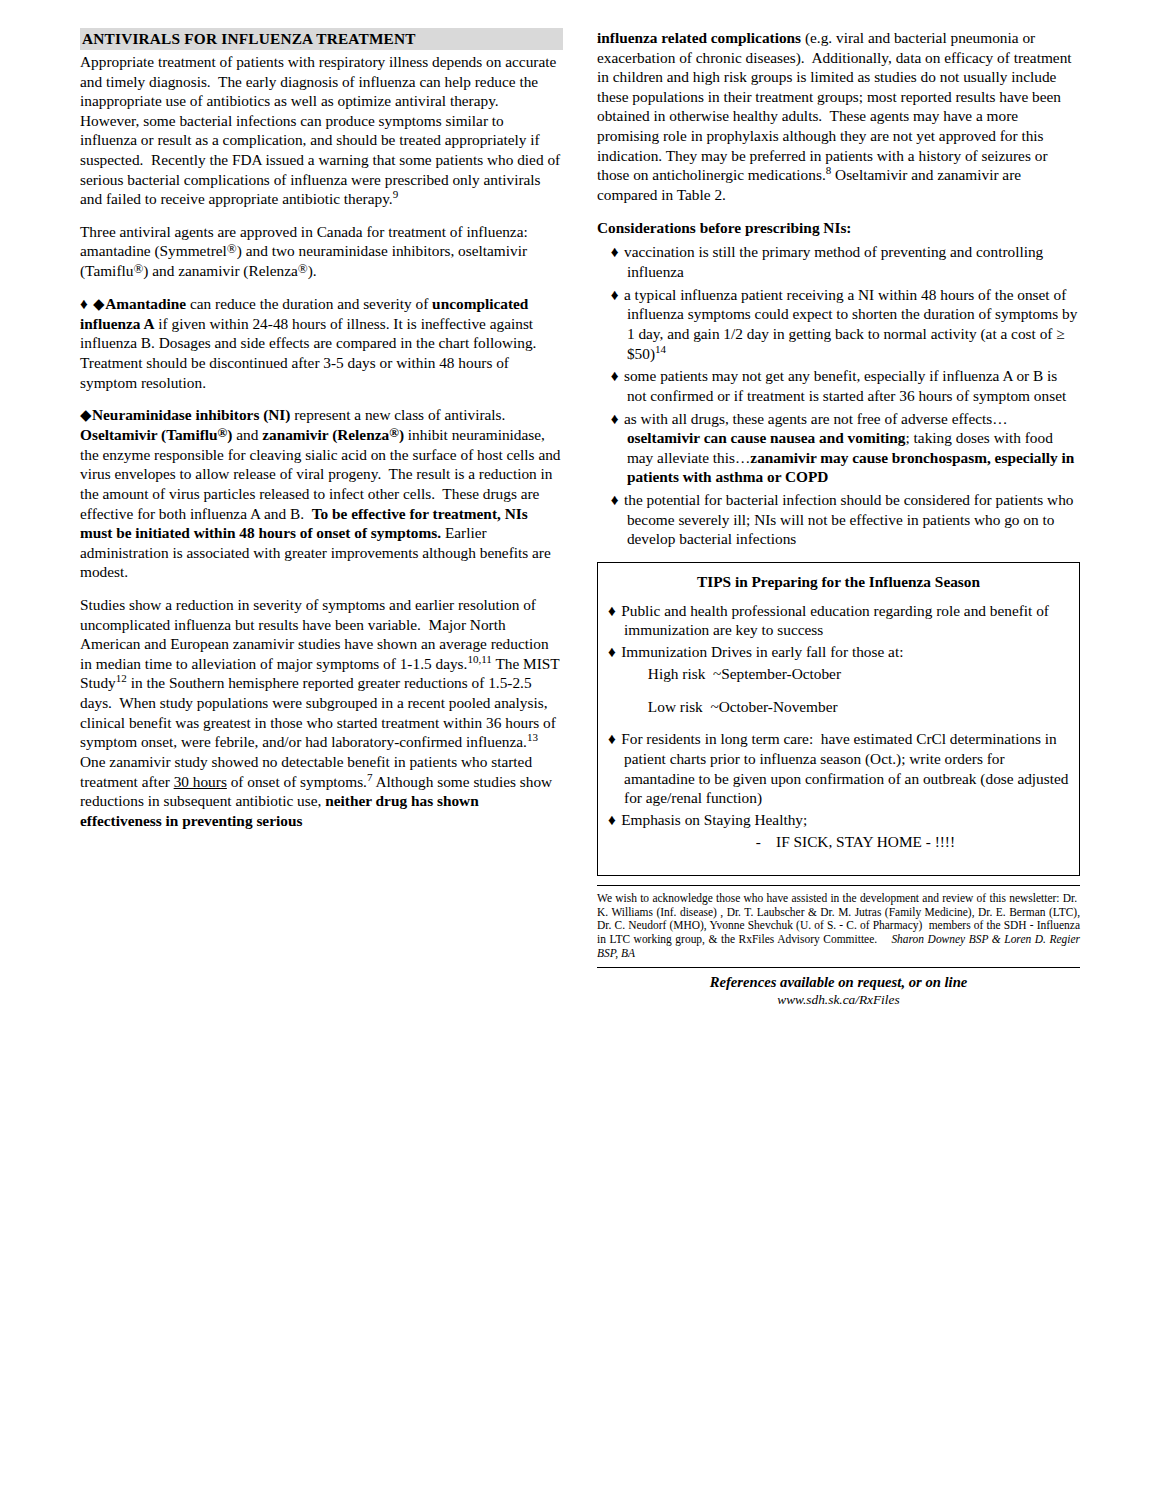ANTIVIRALS FOR INFLUENZA TREATMENT
Appropriate treatment of patients with respiratory illness depends on accurate and timely diagnosis. The early diagnosis of influenza can help reduce the inappropriate use of antibiotics as well as optimize antiviral therapy. However, some bacterial infections can produce symptoms similar to influenza or result as a complication, and should be treated appropriately if suspected. Recently the FDA issued a warning that some patients who died of serious bacterial complications of influenza were prescribed only antivirals and failed to receive appropriate antibiotic therapy.9
Three antiviral agents are approved in Canada for treatment of influenza: amantadine (Symmetrel®) and two neuraminidase inhibitors, oseltamivir (Tamiflu®) and zanamivir (Relenza®).
◆Amantadine can reduce the duration and severity of uncomplicated influenza A if given within 24-48 hours of illness. It is ineffective against influenza B. Dosages and side effects are compared in the chart following. Treatment should be discontinued after 3-5 days or within 48 hours of symptom resolution.
◆Neuraminidase inhibitors (NI) represent a new class of antivirals. Oseltamivir (Tamiflu®) and zanamivir (Relenza®) inhibit neuraminidase, the enzyme responsible for cleaving sialic acid on the surface of host cells and virus envelopes to allow release of viral progeny. The result is a reduction in the amount of virus particles released to infect other cells. These drugs are effective for both influenza A and B. To be effective for treatment, NIs must be initiated within 48 hours of onset of symptoms. Earlier administration is associated with greater improvements although benefits are modest.
Studies show a reduction in severity of symptoms and earlier resolution of uncomplicated influenza but results have been variable. Major North American and European zanamivir studies have shown an average reduction in median time to alleviation of major symptoms of 1-1.5 days.10,11 The MIST Study12 in the Southern hemisphere reported greater reductions of 1.5-2.5 days. When study populations were subgrouped in a recent pooled analysis, clinical benefit was greatest in those who started treatment within 36 hours of symptom onset, were febrile, and/or had laboratory-confirmed influenza.13 One zanamivir study showed no detectable benefit in patients who started treatment after 30 hours of onset of symptoms.7 Although some studies show reductions in subsequent antibiotic use, neither drug has shown effectiveness in preventing serious
influenza related complications (e.g. viral and bacterial pneumonia or exacerbation of chronic diseases). Additionally, data on efficacy of treatment in children and high risk groups is limited as studies do not usually include these populations in their treatment groups; most reported results have been obtained in otherwise healthy adults. These agents may have a more promising role in prophylaxis although they are not yet approved for this indication. They may be preferred in patients with a history of seizures or those on anticholinergic medications.8 Oseltamivir and zanamivir are compared in Table 2.
Considerations before prescribing NIs:
vaccination is still the primary method of preventing and controlling influenza
a typical influenza patient receiving a NI within 48 hours of the onset of influenza symptoms could expect to shorten the duration of symptoms by 1 day, and gain 1/2 day in getting back to normal activity (at a cost of ≥ $50)14
some patients may not get any benefit, especially if influenza A or B is not confirmed or if treatment is started after 36 hours of symptom onset
as with all drugs, these agents are not free of adverse effects… oseltamivir can cause nausea and vomiting; taking doses with food may alleviate this…zanamivir may cause bronchospasm, especially in patients with asthma or COPD
the potential for bacterial infection should be considered for patients who become severely ill; NIs will not be effective in patients who go on to develop bacterial infections
TIPS in Preparing for the Influenza Season
Public and health professional education regarding role and benefit of immunization are key to success
Immunization Drives in early fall for those at:
High risk ~September-October
Low risk ~October-November
For residents in long term care: have estimated CrCl determinations in patient charts prior to influenza season (Oct.); write orders for amantadine to be given upon confirmation of an outbreak (dose adjusted for age/renal function)
Emphasis on Staying Healthy;
- IF SICK, STAY HOME - !!!!
We wish to acknowledge those who have assisted in the development and review of this newsletter: Dr. K. Williams (Inf. disease) , Dr. T. Laubscher & Dr. M. Jutras (Family Medicine), Dr. E. Berman (LTC), Dr. C. Neudorf (MHO), Yvonne Shevchuk (U. of S. - C. of Pharmacy) members of the SDH - Influenza in LTC working group, & the RxFiles Advisory Committee. Sharon Downey BSP & Loren D. Regier BSP, BA
References available on request, or on line www.sdh.sk.ca/RxFiles